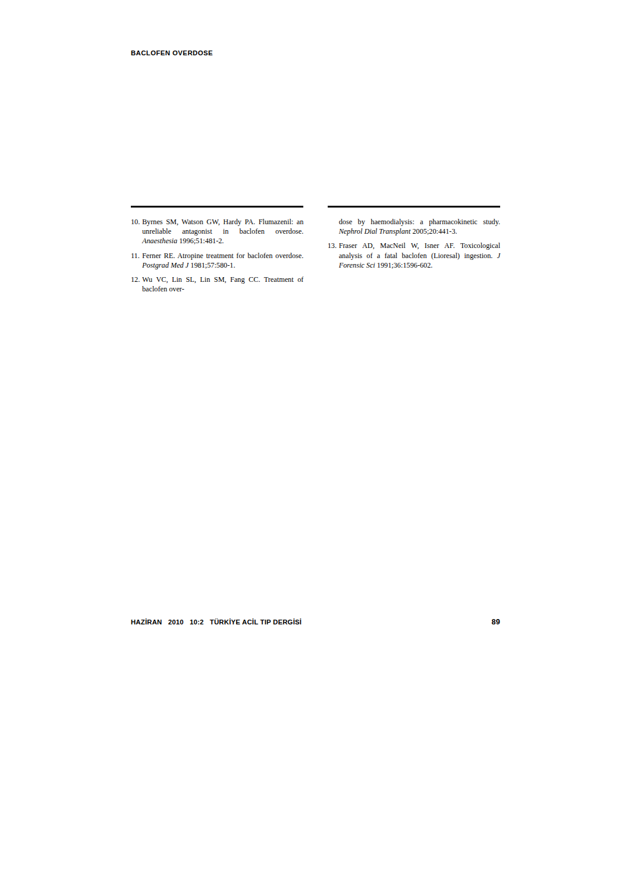BACLOFEN OVERDOSE
10. Byrnes SM, Watson GW, Hardy PA. Flumazenil: an unreliable antagonist in baclofen overdose. Anaesthesia 1996;51:481-2.
11. Ferner RE. Atropine treatment for baclofen overdose. Postgrad Med J 1981;57:580-1.
12. Wu VC, Lin SL, Lin SM, Fang CC. Treatment of baclofen over-
dose by haemodialysis: a pharmacokinetic study. Nephrol Dial Transplant 2005;20:441-3.
13. Fraser AD, MacNeil W, Isner AF. Toxicological analysis of a fatal baclofen (Lioresal) ingestion. J Forensic Sci 1991;36:1596-602.
HAZİRAN 201010:2 TÜRKİYE ACİL TIP DERGİSİ
89